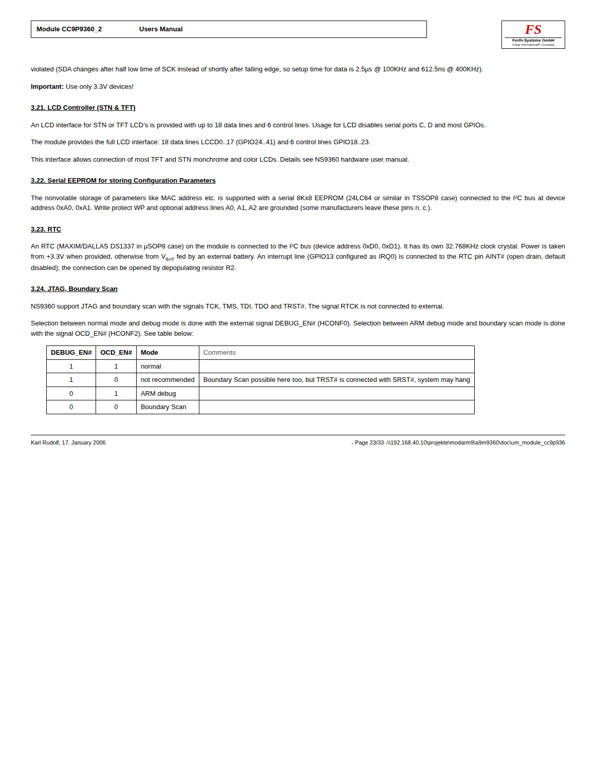Module CC9P9360_2 Users Manual
FS Forth-Systeme GmbH A Digi International® Company
violated (SDA changes after half low time of SCK instead of shortly after falling edge, so setup time for data is 2.5µs @ 100KHz and 612.5ns @ 400KHz).
Important: Use only 3.3V devices!
3.21. LCD Controller (STN & TFT)
An LCD interface for STN or TFT LCD’s is provided with up to 18 data lines and 6 control lines. Usage for LCD disables serial ports C, D and most GPIOs.
The module provides the full LCD interface: 18 data lines LCCD0..17 (GPIO24..41) and 6 control lines GPIO18..23.
This interface allows connection of most TFT and STN monchrome and color LCDs. Details see NS9360 hardware user manual.
3.22. Serial EEPROM for storing Configuration Parameters
The nonvolatile storage of parameters like MAC address etc. is supported with a serial 8Kx8 EEPROM (24LC64 or similar in TSSOP8 case) connected to the I²C bus at device address 0xA0, 0xA1. Write protect WP and optional address lines A0, A1, A2 are grounded (some manufacturers leave these pins n. c.).
3.23. RTC
An RTC (MAXIM/DALLAS DS1337 in µSOP8 case) on the module is connected to the I²C bus (device address 0xD0, 0xD1). It has its own 32.768KHz clock crystal. Power is taken from +3.3V when provided, otherwise from VBAT fed by an external battery. An interrupt line (GPIO13 configured as IRQ0) is connected to the RTC pin AINT# (open drain, default disabled); the connection can be opened by depopulating resistor R2.
3.24. JTAG, Boundary Scan
NS9360 support JTAG and boundary scan with the signals TCK, TMS, TDI, TDO and TRST#. The signal RTCK is not connected to external.
Selection between normal mode and debug mode is done with the external signal DEBUG_EN# (HCONF0). Selection between ARM debug mode and boundary scan mode is done with the signal OCD_EN# (HCONF2). See table below:
| DEBUG_EN# | OCD_EN# | Mode | Comments |
| --- | --- | --- | --- |
| 1 | 1 | normal | |
| 1 | 0 | not recommended | Boundary Scan possible here too, but TRST# is connected with SRST#, system may hang |
| 0 | 1 | ARM debug | |
| 0 | 0 | Boundary Scan | |
Karl Rudolf, 17. January 2006 - Page 23/33 -\\192.168.40.10\projekte\modarm9\a9m9360\doc\um_module_cc9p936